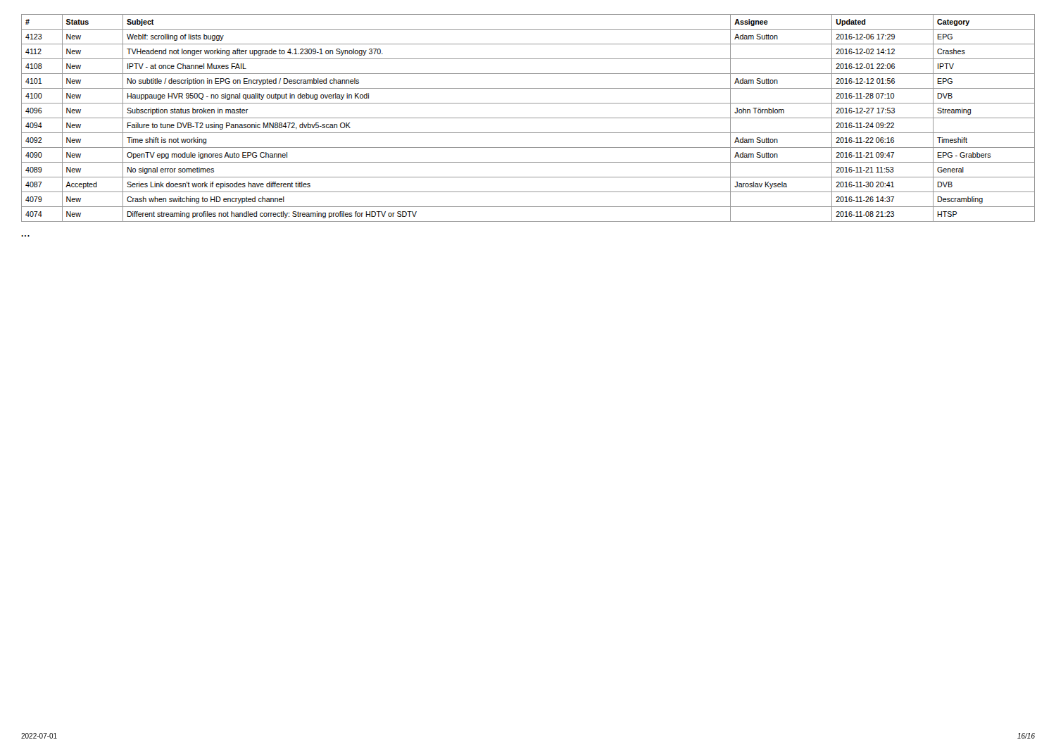| # | Status | Subject | Assignee | Updated | Category |
| --- | --- | --- | --- | --- | --- |
| 4123 | New | WebIf: scrolling of lists buggy | Adam Sutton | 2016-12-06 17:29 | EPG |
| 4112 | New | TVHeadend not longer working after upgrade to 4.1.2309-1 on Synology 370. | | 2016-12-02 14:12 | Crashes |
| 4108 | New | IPTV - at once Channel Muxes FAIL | | 2016-12-01 22:06 | IPTV |
| 4101 | New | No subtitle / description in EPG on Encrypted / Descrambled channels | Adam Sutton | 2016-12-12 01:56 | EPG |
| 4100 | New | Hauppauge HVR 950Q - no signal quality output in debug overlay in Kodi | | 2016-11-28 07:10 | DVB |
| 4096 | New | Subscription status broken in master | John Törnblom | 2016-12-27 17:53 | Streaming |
| 4094 | New | Failure to tune DVB-T2 using Panasonic MN88472, dvbv5-scan OK | | 2016-11-24 09:22 | |
| 4092 | New | Time shift is not working | Adam Sutton | 2016-11-22 06:16 | Timeshift |
| 4090 | New | OpenTV epg module ignores Auto EPG Channel | Adam Sutton | 2016-11-21 09:47 | EPG - Grabbers |
| 4089 | New | No signal error sometimes | | 2016-11-21 11:53 | General |
| 4087 | Accepted | Series Link doesn't work if episodes have different titles | Jaroslav Kysela | 2016-11-30 20:41 | DVB |
| 4079 | New | Crash when switching to HD encrypted channel | | 2016-11-26 14:37 | Descrambling |
| 4074 | New | Different streaming profiles not handled correctly: Streaming profiles for HDTV or SDTV | | 2016-11-08 21:23 | HTSP |
...
2022-07-01 16/16